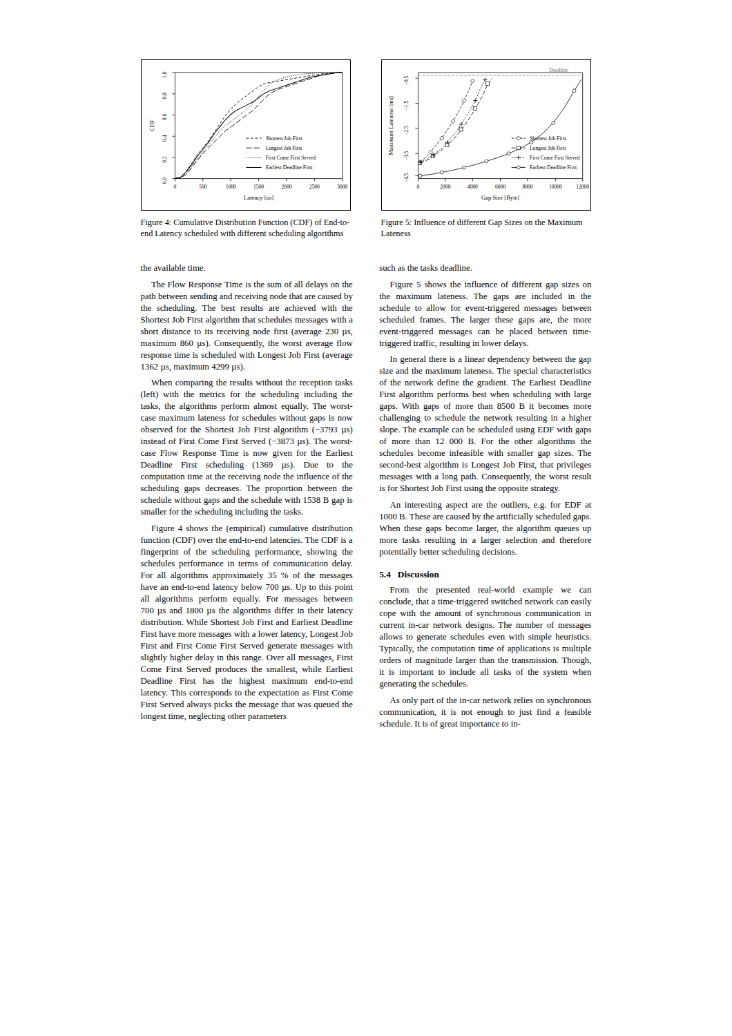0.0 0.2 0.4 0.6 0.8 1.0 0 500 1000 1500 2000 2500 3000 Latency [us] CDF Shortest Job First Longest Job First First Come First Served Earliest Deadline First
Figure 4: Cumulative Distribution Function (CDF) of End-to-end Latency scheduled with different scheduling algorithms
Deadline −0.5 −1.5 −2.5 −3.5 −4.5 0 2000 4000 6000 8000 10000 12000 Gap Size [Byte] Maximum Lateness [ms] Shortest Job First Longest Job First First Come First Served Earliest Deadline First
Figure 5: Influence of different Gap Sizes on the Maximum Lateness
the available time.
The Flow Response Time is the sum of all delays on the path between sending and receiving node that are caused by the scheduling. The best results are achieved with the Shortest Job First algorithm that schedules messages with a short distance to its receiving node first (average 230 µs, maximum 860 µs). Consequently, the worst average flow response time is scheduled with Longest Job First (average 1362 µs, maximum 4299 µs).
When comparing the results without the reception tasks (left) with the metrics for the scheduling including the tasks, the algorithms perform almost equally. The worst-case maximum lateness for schedules without gaps is now observed for the Shortest Job First algorithm (−3793 µs) instead of First Come First Served (−3873 µs). The worst-case Flow Response Time is now given for the Earliest Deadline First scheduling (1369 µs). Due to the computation time at the receiving node the influence of the scheduling gaps decreases. The proportion between the schedule without gaps and the schedule with 1538 B gap is smaller for the scheduling including the tasks.
Figure 4 shows the (empirical) cumulative distribution function (CDF) over the end-to-end latencies. The CDF is a fingerprint of the scheduling performance, showing the schedules performance in terms of communication delay. For all algorithms approximately 35 % of the messages have an end-to-end latency below 700 µs. Up to this point all algorithms perform equally. For messages between 700 µs and 1800 µs the algorithms differ in their latency distribution. While Shortest Job First and Earliest Deadline First have more messages with a lower latency, Longest Job First and First Come First Served generate messages with slightly higher delay in this range. Over all messages, First Come First Served produces the smallest, while Earliest Deadline First has the highest maximum end-to-end latency. This corresponds to the expectation as First Come First Served always picks the message that was queued the longest time, neglecting other parameters
such as the tasks deadline.
Figure 5 shows the influence of different gap sizes on the maximum lateness. The gaps are included in the schedule to allow for event-triggered messages between scheduled frames. The larger these gaps are, the more event-triggered messages can be placed between time-triggered traffic, resulting in lower delays.
In general there is a linear dependency between the gap size and the maximum lateness. The special characteristics of the network define the gradient. The Earliest Deadline First algorithm performs best when scheduling with large gaps. With gaps of more than 8500 B it becomes more challenging to schedule the network resulting in a higher slope. The example can be scheduled using EDF with gaps of more than 12 000 B. For the other algorithms the schedules become infeasible with smaller gap sizes. The second-best algorithm is Longest Job First, that privileges messages with a long path. Consequently, the worst result is for Shortest Job First using the opposite strategy.
An interesting aspect are the outliers, e.g. for EDF at 1000 B. These are caused by the artificially scheduled gaps. When these gaps become larger, the algorithm queues up more tasks resulting in a larger selection and therefore potentially better scheduling decisions.
5.4 Discussion
From the presented real-world example we can conclude, that a time-triggered switched network can easily cope with the amount of synchronous communication in current in-car network designs. The number of messages allows to generate schedules even with simple heuristics. Typically, the computation time of applications is multiple orders of magnitude larger than the transmission. Though, it is important to include all tasks of the system when generating the schedules.
As only part of the in-car network relies on synchronous communication, it is not enough to just find a feasible schedule. It is of great importance to in-